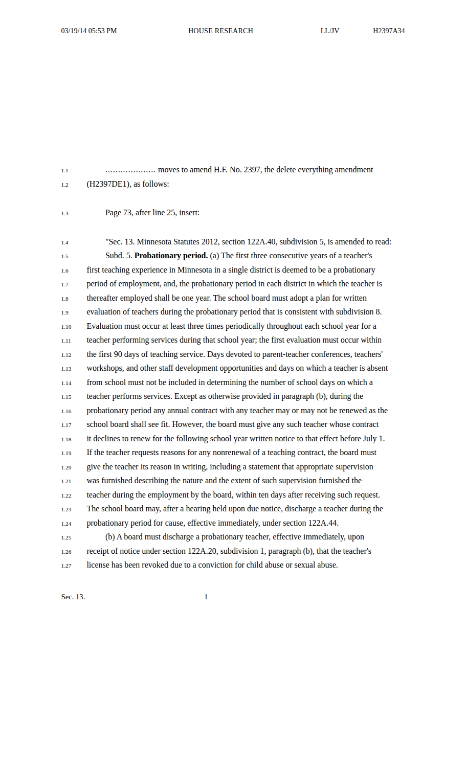03/19/14 05:53 PM
HOUSE RESEARCH
LL/JV
H2397A34
1.1
.................... moves to amend H.F. No. 2397, the delete everything amendment
1.2
(H2397DE1), as follows:
1.3
Page 73, after line 25, insert:
1.4
"Sec. 13. Minnesota Statutes 2012, section 122A.40, subdivision 5, is amended to read:
1.5
Subd. 5. Probationary period. (a) The first three consecutive years of a teacher's
1.6
first teaching experience in Minnesota in a single district is deemed to be a probationary
1.7
period of employment, and, the probationary period in each district in which the teacher is
1.8
thereafter employed shall be one year. The school board must adopt a plan for written
1.9
evaluation of teachers during the probationary period that is consistent with subdivision 8.
1.10
Evaluation must occur at least three times periodically throughout each school year for a
1.11
teacher performing services during that school year; the first evaluation must occur within
1.12
the first 90 days of teaching service. Days devoted to parent-teacher conferences, teachers'
1.13
workshops, and other staff development opportunities and days on which a teacher is absent
1.14
from school must not be included in determining the number of school days on which a
1.15
teacher performs services. Except as otherwise provided in paragraph (b), during the
1.16
probationary period any annual contract with any teacher may or may not be renewed as the
1.17
school board shall see fit. However, the board must give any such teacher whose contract
1.18
it declines to renew for the following school year written notice to that effect before July 1.
1.19
If the teacher requests reasons for any nonrenewal of a teaching contract, the board must
1.20
give the teacher its reason in writing, including a statement that appropriate supervision
1.21
was furnished describing the nature and the extent of such supervision furnished the
1.22
teacher during the employment by the board, within ten days after receiving such request.
1.23
The school board may, after a hearing held upon due notice, discharge a teacher during the
1.24
probationary period for cause, effective immediately, under section 122A.44.
1.25
(b) A board must discharge a probationary teacher, effective immediately, upon
1.26
receipt of notice under section 122A.20, subdivision 1, paragraph (b), that the teacher's
1.27
license has been revoked due to a conviction for child abuse or sexual abuse.
Sec. 13.
1